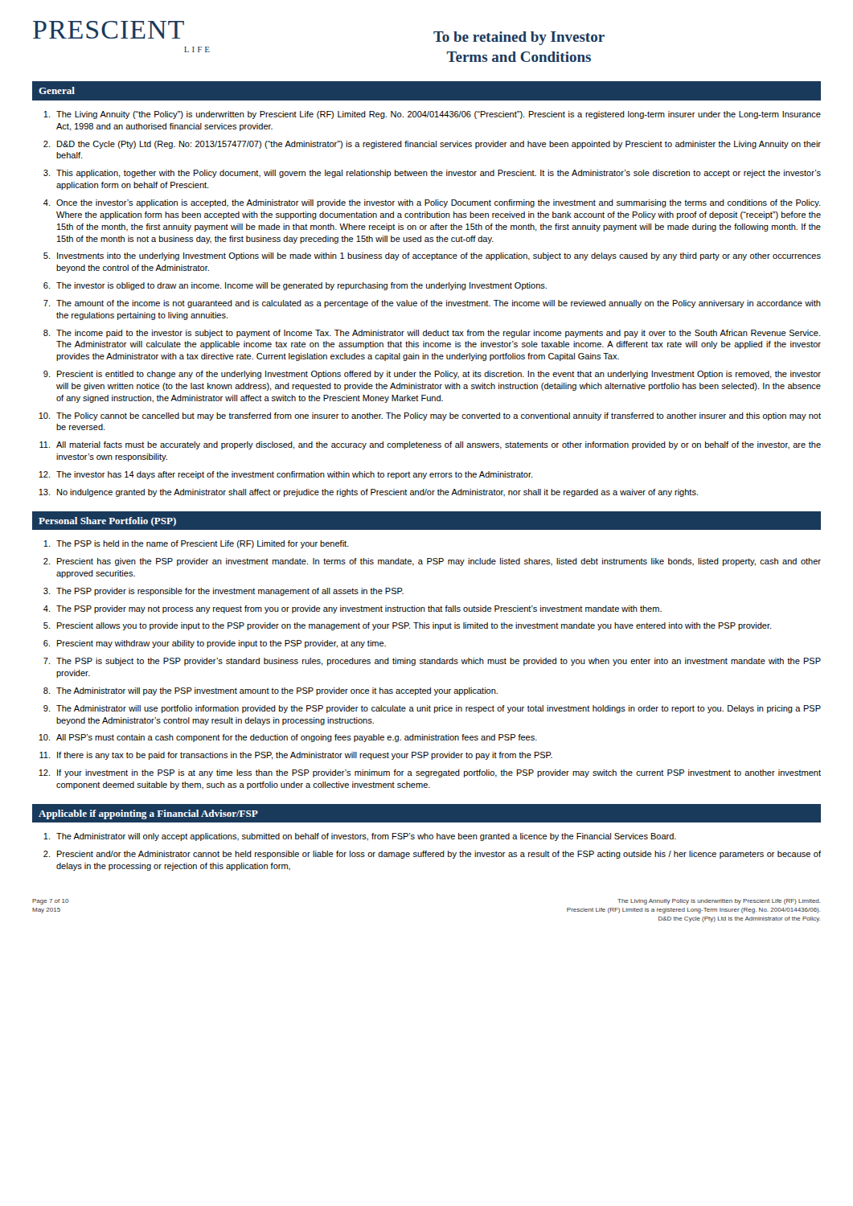PRESCIENT
LIFE
To be retained by Investor
Terms and Conditions
General
The Living Annuity (“the Policy”) is underwritten by Prescient Life (RF) Limited Reg. No. 2004/014436/06 (“Prescient”). Prescient is a registered long-term insurer under the Long-term Insurance Act, 1998 and an authorised financial services provider.
D&D the Cycle (Pty) Ltd (Reg. No: 2013/157477/07) (“the Administrator”) is a registered financial services provider and have been appointed by Prescient to administer the Living Annuity on their behalf.
This application, together with the Policy document, will govern the legal relationship between the investor and Prescient. It is the Administrator’s sole discretion to accept or reject the investor’s application form on behalf of Prescient.
Once the investor’s application is accepted, the Administrator will provide the investor with a Policy Document confirming the investment and summarising the terms and conditions of the Policy. Where the application form has been accepted with the supporting documentation and a contribution has been received in the bank account of the Policy with proof of deposit (“receipt”) before the 15th of the month, the first annuity payment will be made in that month. Where receipt is on or after the 15th of the month, the first annuity payment will be made during the following month. If the 15th of the month is not a business day, the first business day preceding the 15th will be used as the cut-off day.
Investments into the underlying Investment Options will be made within 1 business day of acceptance of the application, subject to any delays caused by any third party or any other occurrences beyond the control of the Administrator.
The investor is obliged to draw an income. Income will be generated by repurchasing from the underlying Investment Options.
The amount of the income is not guaranteed and is calculated as a percentage of the value of the investment. The income will be reviewed annually on the Policy anniversary in accordance with the regulations pertaining to living annuities.
The income paid to the investor is subject to payment of Income Tax. The Administrator will deduct tax from the regular income payments and pay it over to the South African Revenue Service. The Administrator will calculate the applicable income tax rate on the assumption that this income is the investor’s sole taxable income. A different tax rate will only be applied if the investor provides the Administrator with a tax directive rate. Current legislation excludes a capital gain in the underlying portfolios from Capital Gains Tax.
Prescient is entitled to change any of the underlying Investment Options offered by it under the Policy, at its discretion. In the event that an underlying Investment Option is removed, the investor will be given written notice (to the last known address), and requested to provide the Administrator with a switch instruction (detailing which alternative portfolio has been selected). In the absence of any signed instruction, the Administrator will affect a switch to the Prescient Money Market Fund.
The Policy cannot be cancelled but may be transferred from one insurer to another. The Policy may be converted to a conventional annuity if transferred to another insurer and this option may not be reversed.
All material facts must be accurately and properly disclosed, and the accuracy and completeness of all answers, statements or other information provided by or on behalf of the investor, are the investor’s own responsibility.
The investor has 14 days after receipt of the investment confirmation within which to report any errors to the Administrator.
No indulgence granted by the Administrator shall affect or prejudice the rights of Prescient and/or the Administrator, nor shall it be regarded as a waiver of any rights.
Personal Share Portfolio (PSP)
The PSP is held in the name of Prescient Life (RF) Limited for your benefit.
Prescient has given the PSP provider an investment mandate. In terms of this mandate, a PSP may include listed shares, listed debt instruments like bonds, listed property, cash and other approved securities.
The PSP provider is responsible for the investment management of all assets in the PSP.
The PSP provider may not process any request from you or provide any investment instruction that falls outside Prescient’s investment mandate with them.
Prescient allows you to provide input to the PSP provider on the management of your PSP. This input is limited to the investment mandate you have entered into with the PSP provider.
Prescient may withdraw your ability to provide input to the PSP provider, at any time.
The PSP is subject to the PSP provider’s standard business rules, procedures and timing standards which must be provided to you when you enter into an investment mandate with the PSP provider.
The Administrator will pay the PSP investment amount to the PSP provider once it has accepted your application.
The Administrator will use portfolio information provided by the PSP provider to calculate a unit price in respect of your total investment holdings in order to report to you. Delays in pricing a PSP beyond the Administrator’s control may result in delays in processing instructions.
All PSP’s must contain a cash component for the deduction of ongoing fees payable e.g. administration fees and PSP fees.
If there is any tax to be paid for transactions in the PSP, the Administrator will request your PSP provider to pay it from the PSP.
If your investment in the PSP is at any time less than the PSP provider’s minimum for a segregated portfolio, the PSP provider may switch the current PSP investment to another investment component deemed suitable by them, such as a portfolio under a collective investment scheme.
Applicable if appointing a Financial Advisor/FSP
The Administrator will only accept applications, submitted on behalf of investors, from FSP’s who have been granted a licence by the Financial Services Board.
Prescient and/or the Administrator cannot be held responsible or liable for loss or damage suffered by the investor as a result of the FSP acting outside his / her licence parameters or because of delays in the processing or rejection of this application form,
Page 7 of 10
May 2015
The Living Annuity Policy is underwritten by Prescient Life (RF) Limited.
Prescient Life (RF) Limited is a registered Long-Term Insurer (Reg. No. 2004/014436/06).
D&D the Cycle (Pty) Ltd is the Administrator of the Policy.